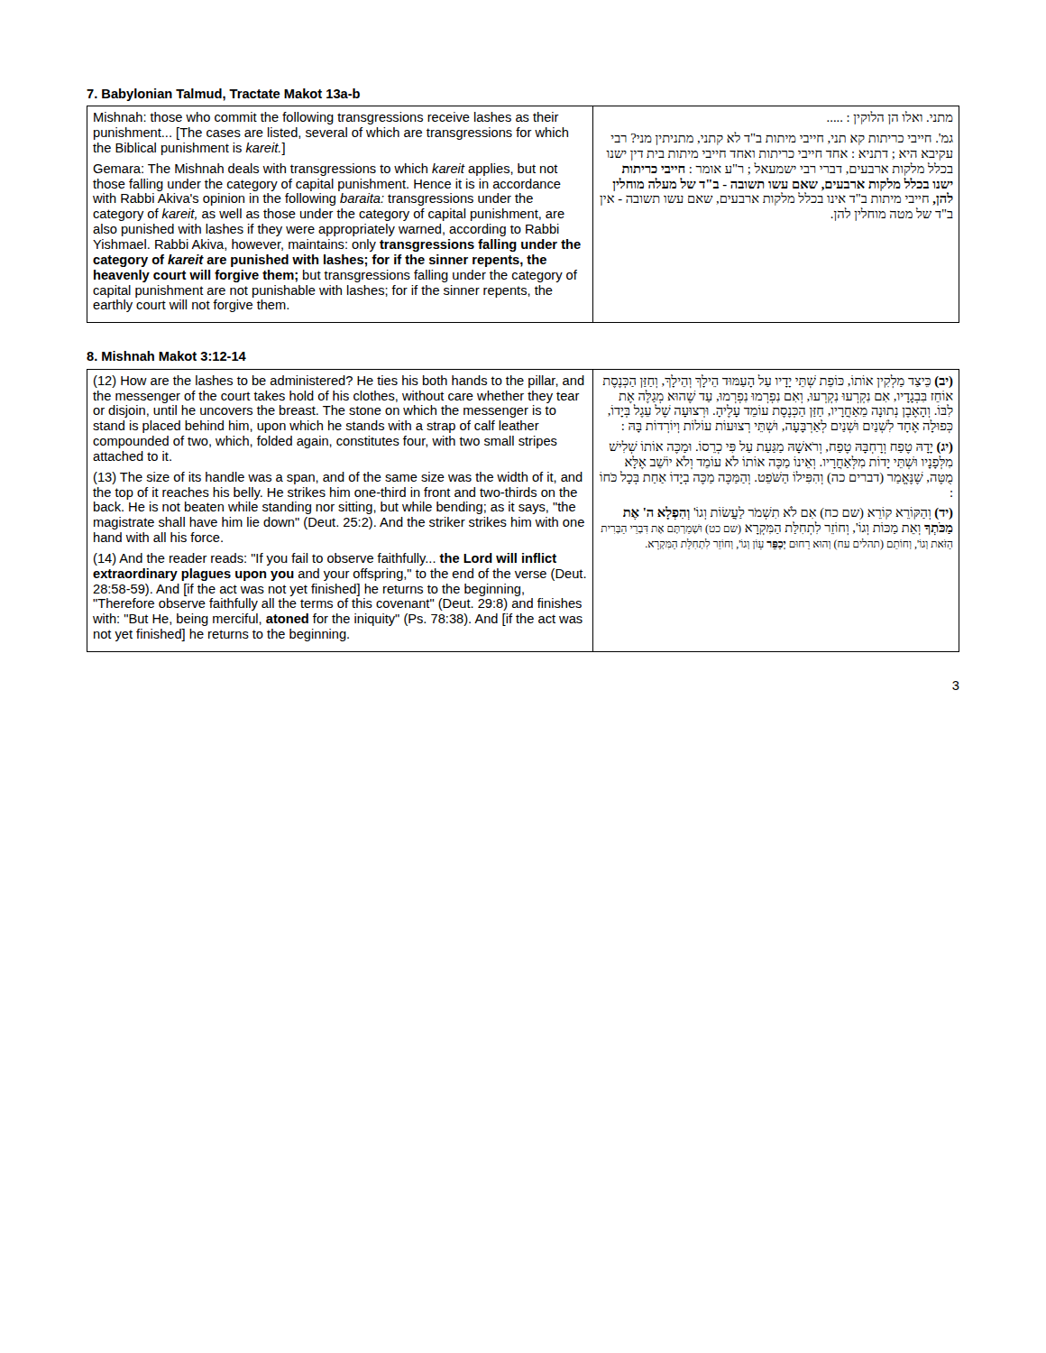7. Babylonian Talmud, Tractate Makot 13a-b
| Mishnah: those who commit the following transgressions receive lashes as their punishment... [The cases are listed, several of which are transgressions for which the Biblical punishment is kareit. ] Gemara: The Mishnah deals with transgressions to which kareit applies, but not those falling under the category of capital punishment. Hence it is in accordance with Rabbi Akiva's opinion in the following baraita: transgressions under the category of kareit, as well as those under the category of capital punishment, are also punished with lashes if they were appropriately warned, according to Rabbi Yishmael. Rabbi Akiva, however, maintains: only transgressions falling under the category of kareit are punished with lashes; for if the sinner repents, the heavenly court will forgive them; but transgressions falling under the category of capital punishment are not punishable with lashes; for if the sinner repents, the earthly court will not forgive them. | מתני. ואלו הן הלוקין : ..... גמ'. חייבי כריתות קא תני, חייבי מיתות ב"ד לא קתני, מתניתין מני? רבי עקיבא היא ; דתניא : אחד חייבי כריתות ואחד חייבי מיתות בית דין ישנו בכלל מלקות ארבעים, דברי רבי ישמעאל ; ר"ע אומר : חייבי כריתות ישנו בכלל מלקות ארבעים, שאם עשו תשובה - ב"ד של מעלה מוחלין להן, חייבי מיתות ב"ד אינו בכלל מלקות ארבעים, שאם עשו תשובה - אין ב"ד של מטה מוחלין להן. |
8. Mishnah Makot 3:12-14
| (12) How are the lashes to be administered? He ties his both hands to the pillar, and the messenger of the court takes hold of his clothes, without care whether they tear or disjoin, until he uncovers the breast. The stone on which the messenger is to stand is placed behind him, upon which he stands with a strap of calf leather compounded of two, which, folded again, constitutes four, with two small stripes attached to it. (13) The size of its handle was a span, and of the same size was the width of it, and the top of it reaches his belly. He strikes him one-third in front and two-thirds on the back. He is not beaten while standing nor sitting, but while bending; as it says, "the magistrate shall have him lie down" (Deut. 25:2). And the striker strikes him with one hand with all his force. (14) And the reader reads: "If you fail to observe faithfully... the Lord will inflict extraordinary plagues upon you and your offspring," to the end of the verse (Deut. 28:58-59). And [if the act was not yet finished] he returns to the beginning, "Therefore observe faithfully all the terms of this covenant" (Deut. 29:8) and finishes with: "But He, being merciful, atoned for the iniquity" (Ps. 78:38). And [if the act was not yet finished] he returns to the beginning. | (יב) כֵּיצַד מַלְקִין אוֹתוֹ, כּוֹפֵת שְׁתֵּי יָדָיו עַל הָעַמּוּד הֵילָךְ וְהֵילָךְ, וְחַזַּן הַכְּנֶסֶת אוֹחֵז בִּבְגָדָיו, אִם נִקְרְעוּ נִקְרְעוּ, וְאִם נִפְרְמוּ נִפְרְמוּ, עַד שֶׁהוּא מְגַלֶּה אֶת לִבּוֹ. וְהָאֶבֶן נְתוּנָה מֵאַחֲרָיו, חַזַּן הַכְּנֶסֶת עוֹמֵד עָלֶיהָ. וּרְצוּעָה שֶׁל עֵגֶל בְּיָדוֹ, כְּפוּלָה אֶחָד לִשְׁנַיִם וּשְׁנַיִם לְאַרְבָּעָה, וּשְׁתֵּי רְצוּעוֹת עוֹלוֹת וְיוֹרְדוֹת בָּהּ : (יג) יָדָהּ טֶפַח וְרָחְבָּהּ טֶפַח, וְרֹאשָׁהּ מַגַּעַת עַל פִּי כְרֵסוֹ. וּמַכֶּה אוֹתוֹ שְׁלִישׁ מִלְּפָנָיו וּשְׁתֵּי יָדוֹת מִלְּאַחֲרָיו. וְאֵינוֹ מַכֶּה אוֹתוֹ לֹא עוֹמֵד וְלֹא יוֹשֵׁב אֶלָּא מֻטֶּה, שֶׁנֶּאֱמַר (דברים כה) וְהִפִּילוֹ הַשֹּׁפֵט. וְהַמַּכֶּה מַכֶּה בְיָדוֹ אַחַת בְּכָל כֹּחוֹ : (יד) וְהַקּוֹרֵא קוֹרֵא (שם כח) אִם לֹא תִשְׁמֹר לַעֲשׂוֹת וְגוֹ' וְהִפְלָא ה' אֶת מַכֹּתְךָ וְאֵת מַכּוֹת וְגוֹ', וְחוֹזֵר לִתְחִלַּת הַמִּקְרָא (שם כט) וּשְׁמַרְתֶּם אֶת דִּבְרֵי הַבְּרִית הַזֹּאת וְגוֹ', וְחוֹתֵם (תהלים עח) וְהוּא רַחוּם יְכַפֵּר עָוֹן וְגוֹ', וְחוֹזֵר לִתְחִלַּת הַמִּקְרָא. |
3